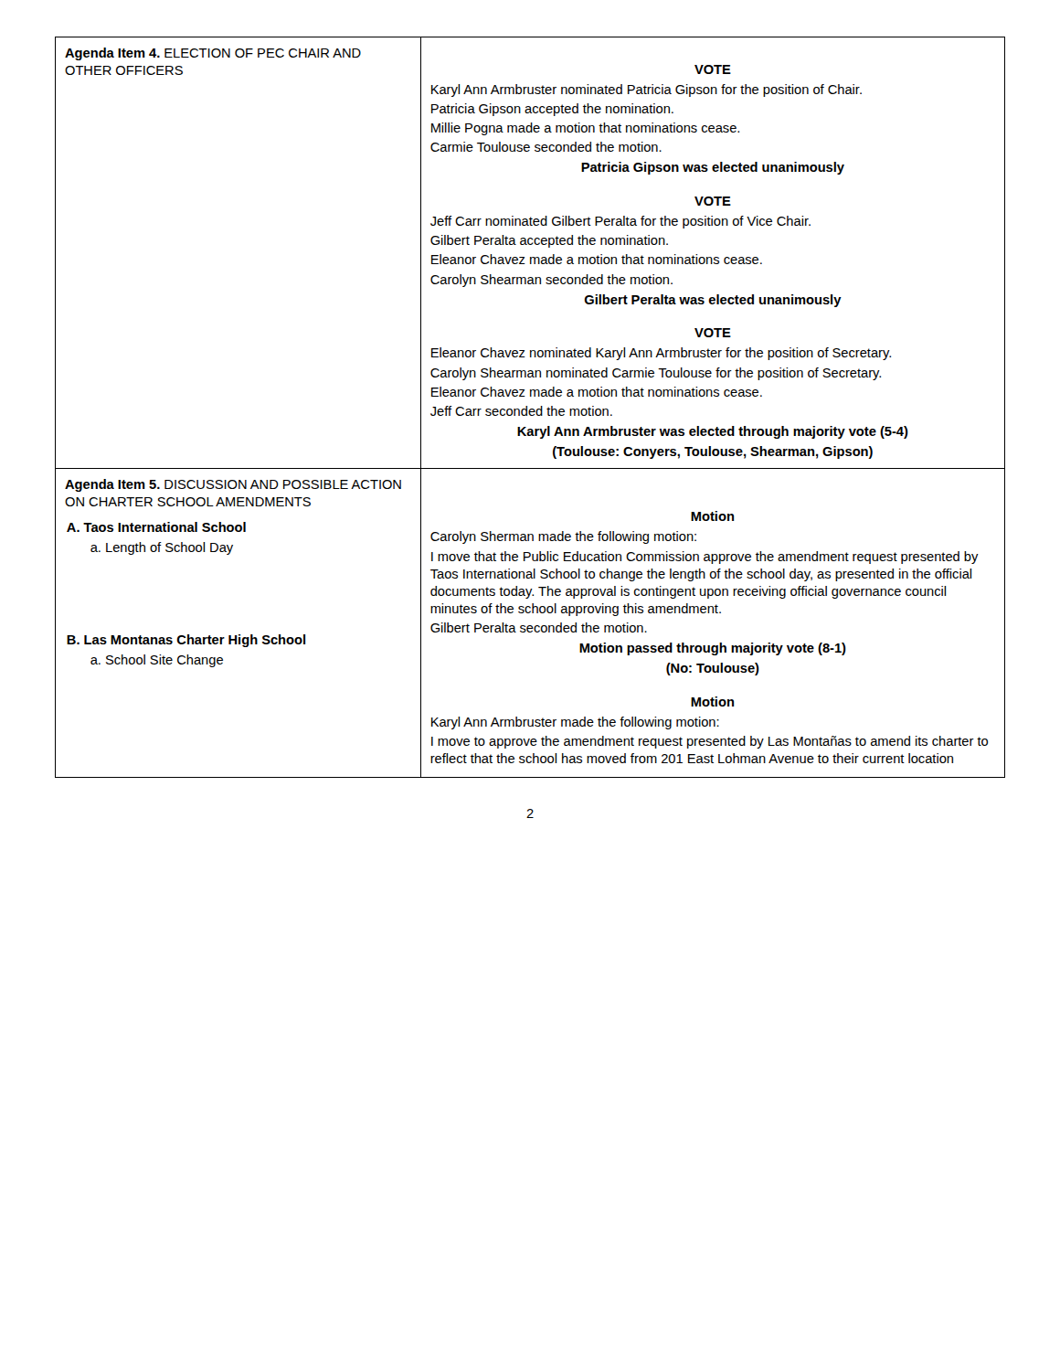| Agenda Item 4. ELECTION OF PEC CHAIR AND OTHER OFFICERS | VOTE Karyl Ann Armbruster nominated Patricia Gipson for the position of Chair. Patricia Gipson accepted the nomination. Millie Pogna made a motion that nominations cease. Carmie Toulouse seconded the motion. Patricia Gipson was elected unanimously VOTE Jeff Carr nominated Gilbert Peralta for the position of Vice Chair. Gilbert Peralta accepted the nomination. Eleanor Chavez made a motion that nominations cease. Carolyn Shearman seconded the motion. Gilbert Peralta was elected unanimously VOTE Eleanor Chavez nominated Karyl Ann Armbruster for the position of Secretary. Carolyn Shearman nominated Carmie Toulouse for the position of Secretary. Eleanor Chavez made a motion that nominations cease. Jeff Carr seconded the motion. Karyl Ann Armbruster was elected through majority vote (5-4) (Toulouse: Conyers, Toulouse, Shearman, Gipson) |
| Agenda Item 5. DISCUSSION AND POSSIBLE ACTION ON CHARTER SCHOOL AMENDMENTS Taos International School Length of School Day Las Montanas Charter High School School Site Change | Motion Carolyn Sherman made the following motion: I move that the Public Education Commission approve the amendment request presented by Taos International School to change the length of the school day, as presented in the official documents today. The approval is contingent upon receiving official governance council minutes of the school approving this amendment. Gilbert Peralta seconded the motion. Motion passed through majority vote (8-1) (No: Toulouse) Motion Karyl Ann Armbruster made the following motion: I move to approve the amendment request presented by Las Montañas to amend its charter to reflect that the school has moved from 201 East Lohman Avenue to their current location |
2